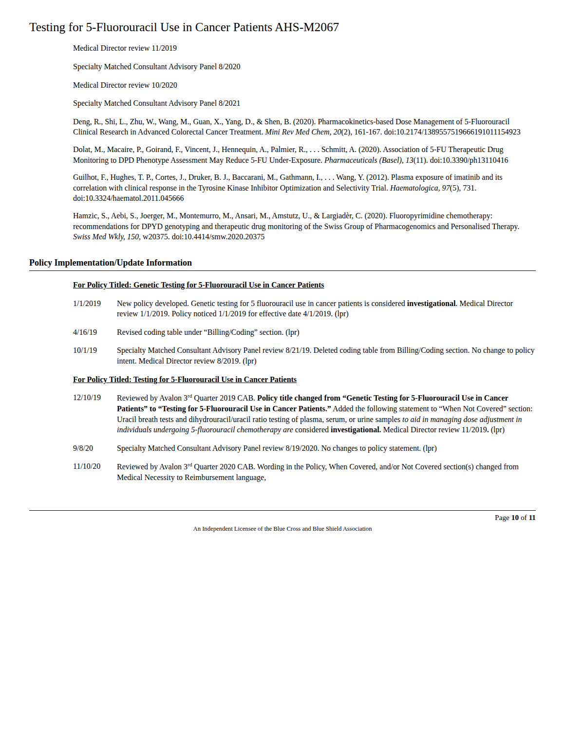Testing for 5-Fluorouracil Use in Cancer Patients AHS-M2067
Medical Director review 11/2019
Specialty Matched Consultant Advisory Panel 8/2020
Medical Director review 10/2020
Specialty Matched Consultant Advisory Panel 8/2021
Deng, R., Shi, L., Zhu, W., Wang, M., Guan, X., Yang, D., & Shen, B. (2020). Pharmacokinetics-based Dose Management of 5-Fluorouracil Clinical Research in Advanced Colorectal Cancer Treatment. Mini Rev Med Chem, 20(2), 161-167. doi:10.2174/1389557519666191011154923
Dolat, M., Macaire, P., Goirand, F., Vincent, J., Hennequin, A., Palmier, R., . . . Schmitt, A. (2020). Association of 5-FU Therapeutic Drug Monitoring to DPD Phenotype Assessment May Reduce 5-FU Under-Exposure. Pharmaceuticals (Basel), 13(11). doi:10.3390/ph13110416
Guilhot, F., Hughes, T. P., Cortes, J., Druker, B. J., Baccarani, M., Gathmann, I., . . . Wang, Y. (2012). Plasma exposure of imatinib and its correlation with clinical response in the Tyrosine Kinase Inhibitor Optimization and Selectivity Trial. Haematologica, 97(5), 731. doi:10.3324/haematol.2011.045666
Hamzic, S., Aebi, S., Joerger, M., Montemurro, M., Ansari, M., Amstutz, U., & Largiadèr, C. (2020). Fluoropyrimidine chemotherapy: recommendations for DPYD genotyping and therapeutic drug monitoring of the Swiss Group of Pharmacogenomics and Personalised Therapy. Swiss Med Wkly, 150, w20375. doi:10.4414/smw.2020.20375
Policy Implementation/Update Information
For Policy Titled: Genetic Testing for 5-Fluorouracil Use in Cancer Patients
| 1/1/2019 | New policy developed. Genetic testing for 5 fluorouracil use in cancer patients is considered investigational . Medical Director review 1/1/2019. Policy noticed 1/1/2019 for effective date 4/1/2019. (lpr) |
| 4/16/19 | Revised coding table under “Billing/Coding” section. (lpr) |
| 10/1/19 | Specialty Matched Consultant Advisory Panel review 8/21/19. Deleted coding table from Billing/Coding section. No change to policy intent. Medical Director review 8/2019. (lpr) |
For Policy Titled: Testing for 5-Fluorouracil Use in Cancer Patients
| 12/10/19 | Reviewed by Avalon 3 rd Quarter 2019 CAB. Policy title changed from “Genetic Testing for 5-Fluorouracil Use in Cancer Patients” to “Testing for 5-Fluorouracil Use in Cancer Patients.” Added the following statement to “When Not Covered” section: Uracil breath tests and dihydrouracil/uracil ratio testing of plasma, serum, or urine samples to aid in managing dose adjustment in individuals undergoing 5-fluorouracil chemotherapy are considered investigational. Medical Director review 11/2019 . (lpr) |
| 9/8/20 | Specialty Matched Consultant Advisory Panel review 8/19/2020. No changes to policy statement. (lpr) |
| 11/10/20 | Reviewed by Avalon 3 rd Quarter 2020 CAB. Wording in the Policy, When Covered, and/or Not Covered section(s) changed from Medical Necessity to Reimbursement language, |
Page 10 of 11
An Independent Licensee of the Blue Cross and Blue Shield Association